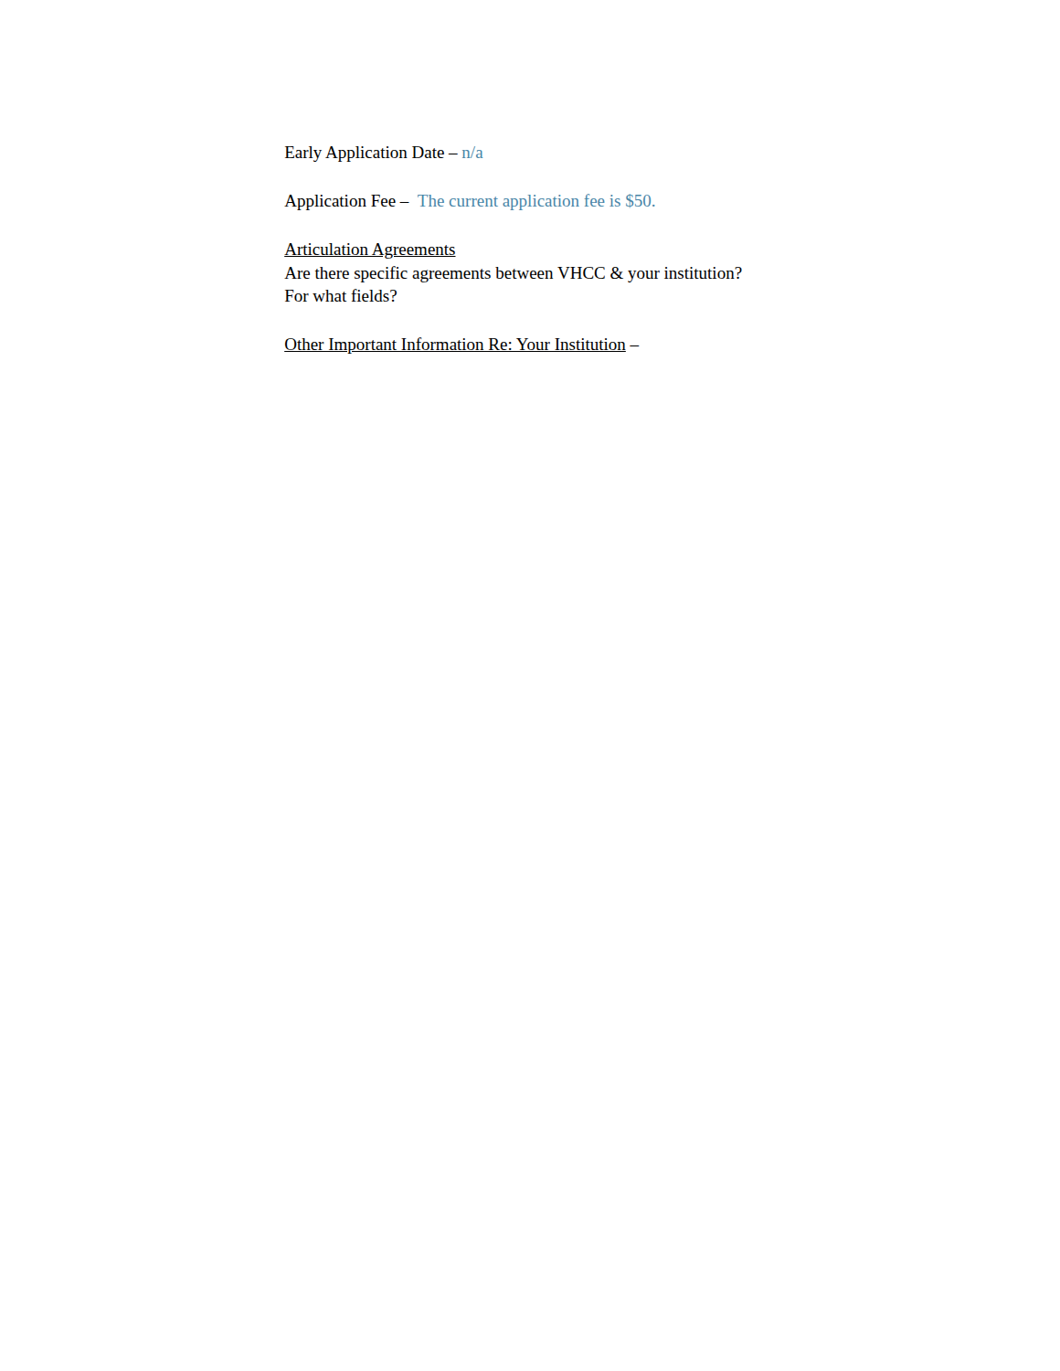Early Application Date – n/a
Application Fee – The current application fee is $50.
Articulation Agreements Are there specific agreements between VHCC & your institution? For what fields?
Other Important Information Re: Your Institution –